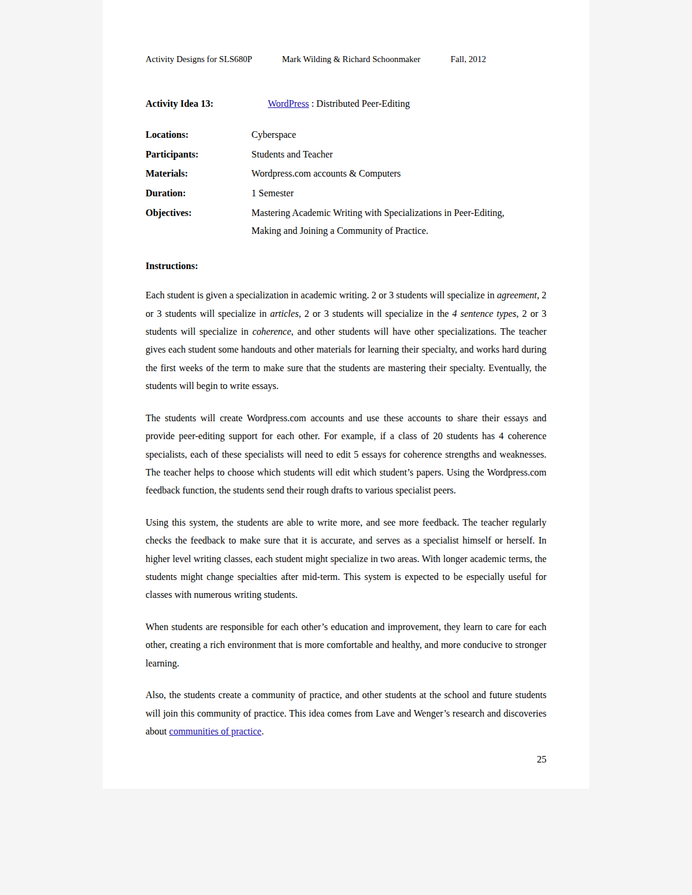Activity Designs for SLS680P Mark Wilding & Richard Schoonmaker Fall, 2012
Activity Idea 13: WordPress : Distributed Peer-Editing
| Locations: | Cyberspace |
| Participants: | Students and Teacher |
| Materials: | Wordpress.com accounts & Computers |
| Duration: | 1 Semester |
| Objectives: | Mastering Academic Writing with Specializations in Peer-Editing, Making and Joining a Community of Practice. |
Instructions:
Each student is given a specialization in academic writing. 2 or 3 students will specialize in agreement, 2 or 3 students will specialize in articles, 2 or 3 students will specialize in the 4 sentence types, 2 or 3 students will specialize in coherence, and other students will have other specializations. The teacher gives each student some handouts and other materials for learning their specialty, and works hard during the first weeks of the term to make sure that the students are mastering their specialty. Eventually, the students will begin to write essays.
The students will create Wordpress.com accounts and use these accounts to share their essays and provide peer-editing support for each other. For example, if a class of 20 students has 4 coherence specialists, each of these specialists will need to edit 5 essays for coherence strengths and weaknesses. The teacher helps to choose which students will edit which student’s papers. Using the Wordpress.com feedback function, the students send their rough drafts to various specialist peers.
Using this system, the students are able to write more, and see more feedback. The teacher regularly checks the feedback to make sure that it is accurate, and serves as a specialist himself or herself. In higher level writing classes, each student might specialize in two areas. With longer academic terms, the students might change specialties after mid-term. This system is expected to be especially useful for classes with numerous writing students.
When students are responsible for each other’s education and improvement, they learn to care for each other, creating a rich environment that is more comfortable and healthy, and more conducive to stronger learning.
Also, the students create a community of practice, and other students at the school and future students will join this community of practice. This idea comes from Lave and Wenger’s research and discoveries about communities of practice.
25